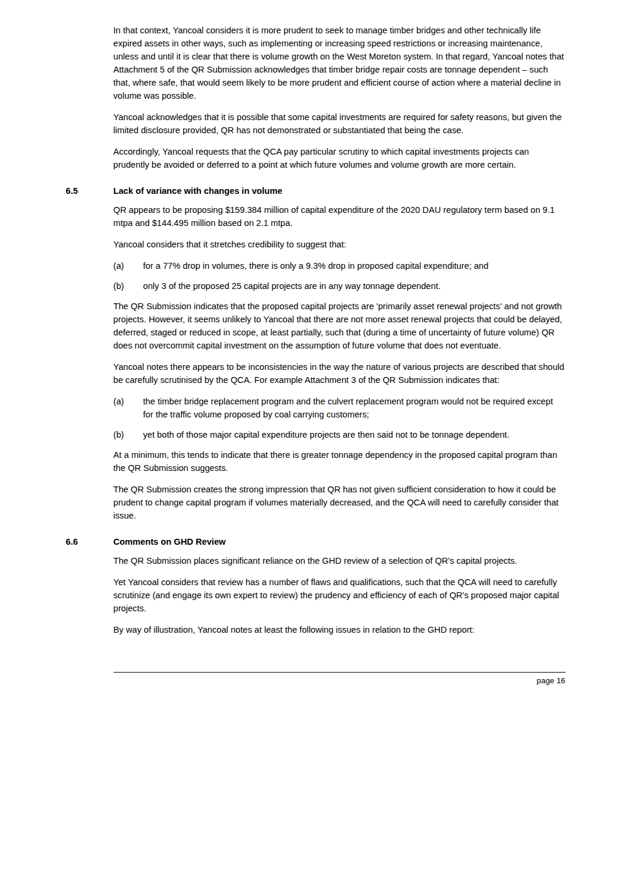In that context, Yancoal considers it is more prudent to seek to manage timber bridges and other technically life expired assets in other ways, such as implementing or increasing speed restrictions or increasing maintenance, unless and until it is clear that there is volume growth on the West Moreton system. In that regard, Yancoal notes that Attachment 5 of the QR Submission acknowledges that timber bridge repair costs are tonnage dependent – such that, where safe, that would seem likely to be more prudent and efficient course of action where a material decline in volume was possible.
Yancoal acknowledges that it is possible that some capital investments are required for safety reasons, but given the limited disclosure provided, QR has not demonstrated or substantiated that being the case.
Accordingly, Yancoal requests that the QCA pay particular scrutiny to which capital investments projects can prudently be avoided or deferred to a point at which future volumes and volume growth are more certain.
6.5 Lack of variance with changes in volume
QR appears to be proposing $159.384 million of capital expenditure of the 2020 DAU regulatory term based on 9.1 mtpa and $144.495 million based on 2.1 mtpa.
Yancoal considers that it stretches credibility to suggest that:
(a) for a 77% drop in volumes, there is only a 9.3% drop in proposed capital expenditure; and
(b) only 3 of the proposed 25 capital projects are in any way tonnage dependent.
The QR Submission indicates that the proposed capital projects are 'primarily asset renewal projects' and not growth projects. However, it seems unlikely to Yancoal that there are not more asset renewal projects that could be delayed, deferred, staged or reduced in scope, at least partially, such that (during a time of uncertainty of future volume) QR does not overcommit capital investment on the assumption of future volume that does not eventuate.
Yancoal notes there appears to be inconsistencies in the way the nature of various projects are described that should be carefully scrutinised by the QCA. For example Attachment 3 of the QR Submission indicates that:
(a) the timber bridge replacement program and the culvert replacement program would not be required except for the traffic volume proposed by coal carrying customers;
(b) yet both of those major capital expenditure projects are then said not to be tonnage dependent.
At a minimum, this tends to indicate that there is greater tonnage dependency in the proposed capital program than the QR Submission suggests.
The QR Submission creates the strong impression that QR has not given sufficient consideration to how it could be prudent to change capital program if volumes materially decreased, and the QCA will need to carefully consider that issue.
6.6 Comments on GHD Review
The QR Submission places significant reliance on the GHD review of a selection of QR's capital projects.
Yet Yancoal considers that review has a number of flaws and qualifications, such that the QCA will need to carefully scrutinize (and engage its own expert to review) the prudency and efficiency of each of QR's proposed major capital projects.
By way of illustration, Yancoal notes at least the following issues in relation to the GHD report:
page 16